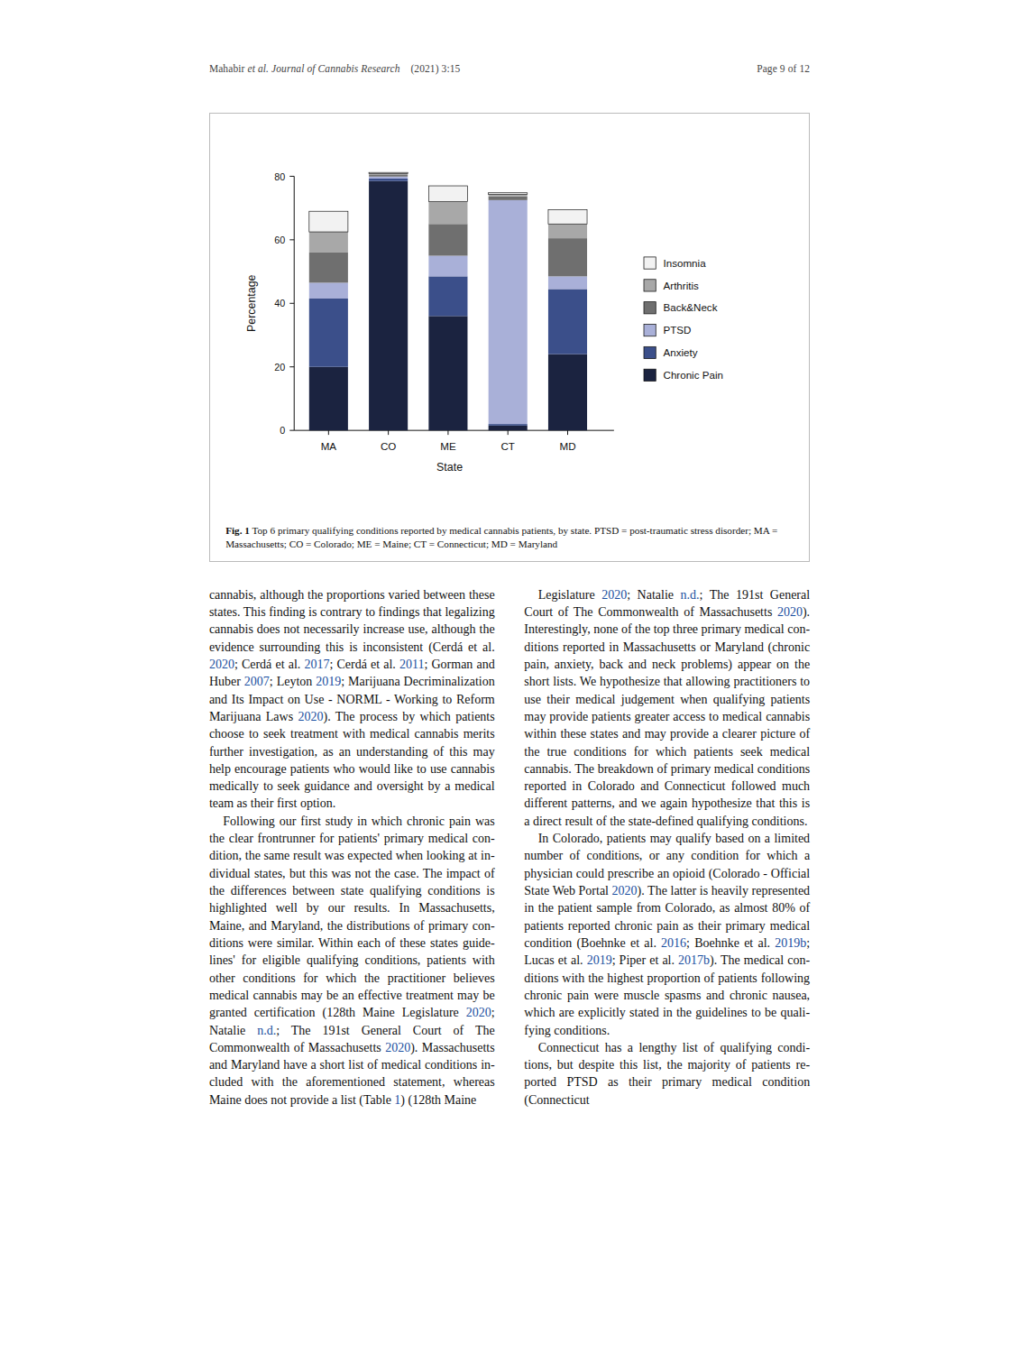Mahabir et al. Journal of Cannabis Research (2021) 3:15
Page 9 of 12
0 20 40 60 80 Percentage MA CO ME CT MD State Insomnia Arthritis Back&Neck PTSD Anxiety Chronic Pain
Fig. 1 Top 6 primary qualifying conditions reported by medical cannabis patients, by state. PTSD = post-traumatic stress disorder; MA = Massachusetts; CO = Colorado; ME = Maine; CT = Connecticut; MD = Maryland
cannabis, although the proportions varied between these states. This finding is contrary to findings that legalizing cannabis does not necessarily increase use, although the evidence surrounding this is inconsistent (Cerdá et al. 2020; Cerdá et al. 2017; Cerdá et al. 2011; Gorman and Huber 2007; Leyton 2019; Marijuana Decriminalization and Its Impact on Use - NORML - Working to Reform Marijuana Laws 2020). The process by which patients choose to seek treatment with medical cannabis merits further investigation, as an understanding of this may help encourage patients who would like to use cannabis medically to seek guidance and oversight by a medical team as their first option.
Following our first study in which chronic pain was the clear frontrunner for patients' primary medical condition, the same result was expected when looking at individual states, but this was not the case. The impact of the differences between state qualifying conditions is highlighted well by our results. In Massachusetts, Maine, and Maryland, the distributions of primary conditions were similar. Within each of these states guidelines' for eligible qualifying conditions, patients with other conditions for which the practitioner believes medical cannabis may be an effective treatment may be granted certification (128th Maine Legislature 2020; Natalie n.d.; The 191st General Court of The Commonwealth of Massachusetts 2020). Massachusetts and Maryland have a short list of medical conditions included with the aforementioned statement, whereas Maine does not provide a list (Table 1) (128th Maine
Legislature 2020; Natalie n.d.; The 191st General Court of The Commonwealth of Massachusetts 2020). Interestingly, none of the top three primary medical conditions reported in Massachusetts or Maryland (chronic pain, anxiety, back and neck problems) appear on the short lists. We hypothesize that allowing practitioners to use their medical judgement when qualifying patients may provide patients greater access to medical cannabis within these states and may provide a clearer picture of the true conditions for which patients seek medical cannabis. The breakdown of primary medical conditions reported in Colorado and Connecticut followed much different patterns, and we again hypothesize that this is a direct result of the state-defined qualifying conditions.
In Colorado, patients may qualify based on a limited number of conditions, or any condition for which a physician could prescribe an opioid (Colorado - Official State Web Portal 2020). The latter is heavily represented in the patient sample from Colorado, as almost 80% of patients reported chronic pain as their primary medical condition (Boehnke et al. 2016; Boehnke et al. 2019b; Lucas et al. 2019; Piper et al. 2017b). The medical conditions with the highest proportion of patients following chronic pain were muscle spasms and chronic nausea, which are explicitly stated in the guidelines to be qualifying conditions.
Connecticut has a lengthy list of qualifying conditions, but despite this list, the majority of patients reported PTSD as their primary medical condition (Connecticut